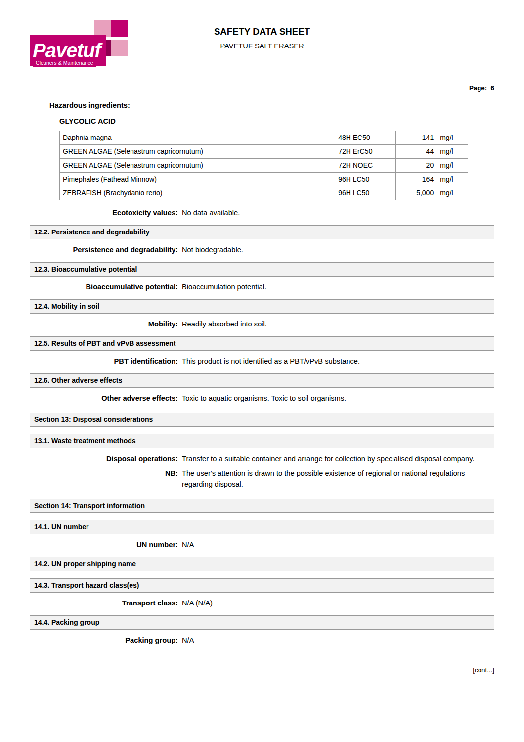Pavetuf
Cleaners & Maintenance
SAFETY DATA SHEET
PAVETUF SALT ERASER
Page: 6
Hazardous ingredients:
GLYCOLIC ACID
| Daphnia magna | 48H EC50 | 141 | mg/l |
| GREEN ALGAE (Selenastrum capricornutum) | 72H ErC50 | 44 | mg/l |
| GREEN ALGAE (Selenastrum capricornutum) | 72H NOEC | 20 | mg/l |
| Pimephales (Fathead Minnow) | 96H LC50 | 164 | mg/l |
| ZEBRAFISH (Brachydanio rerio) | 96H LC50 | 5,000 | mg/l |
Ecotoxicity values: No data available.
12.2. Persistence and degradability
Persistence and degradability: Not biodegradable.
12.3. Bioaccumulative potential
Bioaccumulative potential: Bioaccumulation potential.
12.4. Mobility in soil
Mobility: Readily absorbed into soil.
12.5. Results of PBT and vPvB assessment
PBT identification: This product is not identified as a PBT/vPvB substance.
12.6. Other adverse effects
Other adverse effects: Toxic to aquatic organisms. Toxic to soil organisms.
Section 13: Disposal considerations
13.1. Waste treatment methods
Disposal operations: Transfer to a suitable container and arrange for collection by specialised disposal company.
NB: The user's attention is drawn to the possible existence of regional or national regulations regarding disposal.
Section 14: Transport information
14.1. UN number
UN number: N/A
14.2. UN proper shipping name
14.3. Transport hazard class(es)
Transport class: N/A (N/A)
14.4. Packing group
Packing group: N/A
[cont...]